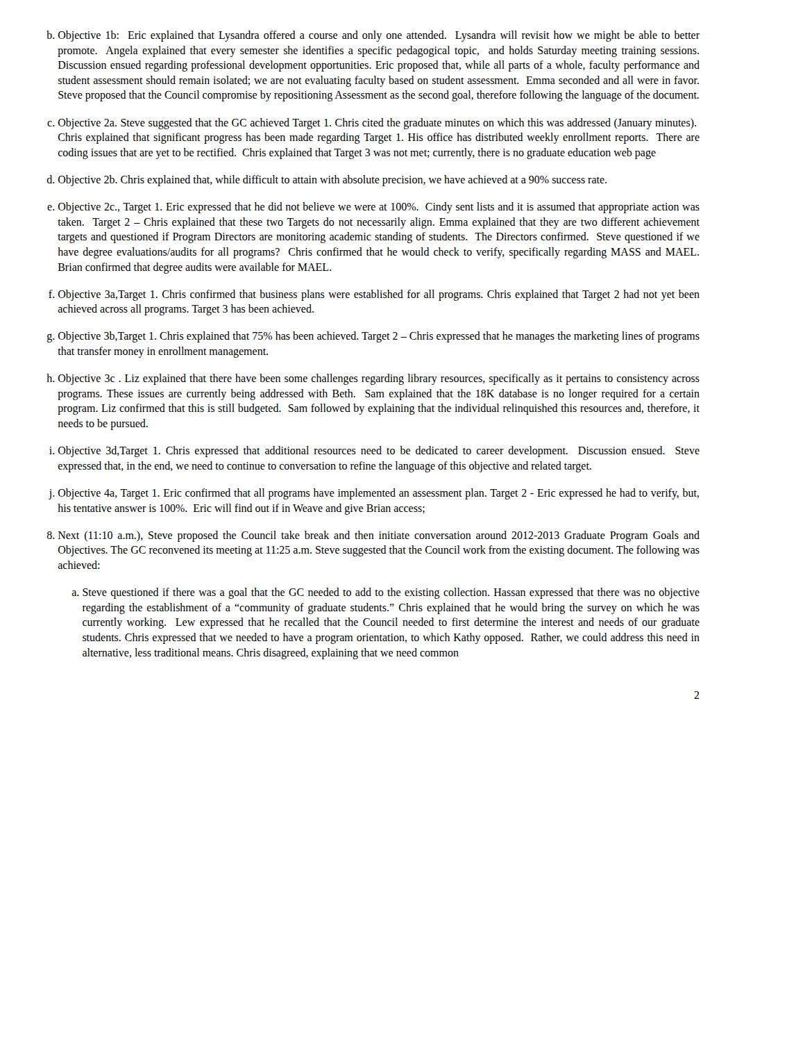Objective 1b: Eric explained that Lysandra offered a course and only one attended. Lysandra will revisit how we might be able to better promote. Angela explained that every semester she identifies a specific pedagogical topic, and holds Saturday meeting training sessions. Discussion ensued regarding professional development opportunities. Eric proposed that, while all parts of a whole, faculty performance and student assessment should remain isolated; we are not evaluating faculty based on student assessment. Emma seconded and all were in favor. Steve proposed that the Council compromise by repositioning Assessment as the second goal, therefore following the language of the document.
Objective 2a. Steve suggested that the GC achieved Target 1. Chris cited the graduate minutes on which this was addressed (January minutes). Chris explained that significant progress has been made regarding Target 1. His office has distributed weekly enrollment reports. There are coding issues that are yet to be rectified. Chris explained that Target 3 was not met; currently, there is no graduate education web page
Objective 2b. Chris explained that, while difficult to attain with absolute precision, we have achieved at a 90% success rate.
Objective 2c., Target 1. Eric expressed that he did not believe we were at 100%. Cindy sent lists and it is assumed that appropriate action was taken. Target 2 – Chris explained that these two Targets do not necessarily align. Emma explained that they are two different achievement targets and questioned if Program Directors are monitoring academic standing of students. The Directors confirmed. Steve questioned if we have degree evaluations/audits for all programs? Chris confirmed that he would check to verify, specifically regarding MASS and MAEL. Brian confirmed that degree audits were available for MAEL.
Objective 3a,Target 1. Chris confirmed that business plans were established for all programs. Chris explained that Target 2 had not yet been achieved across all programs. Target 3 has been achieved.
Objective 3b,Target 1. Chris explained that 75% has been achieved. Target 2 – Chris expressed that he manages the marketing lines of programs that transfer money in enrollment management.
Objective 3c . Liz explained that there have been some challenges regarding library resources, specifically as it pertains to consistency across programs. These issues are currently being addressed with Beth. Sam explained that the 18K database is no longer required for a certain program. Liz confirmed that this is still budgeted. Sam followed by explaining that the individual relinquished this resources and, therefore, it needs to be pursued.
Objective 3d,Target 1. Chris expressed that additional resources need to be dedicated to career development. Discussion ensued. Steve expressed that, in the end, we need to continue to conversation to refine the language of this objective and related target.
Objective 4a, Target 1. Eric confirmed that all programs have implemented an assessment plan. Target 2 - Eric expressed he had to verify, but, his tentative answer is 100%. Eric will find out if in Weave and give Brian access;
Next (11:10 a.m.), Steve proposed the Council take break and then initiate conversation around 2012-2013 Graduate Program Goals and Objectives. The GC reconvened its meeting at 11:25 a.m. Steve suggested that the Council work from the existing document. The following was achieved:
Steve questioned if there was a goal that the GC needed to add to the existing collection. Hassan expressed that there was no objective regarding the establishment of a “community of graduate students.” Chris explained that he would bring the survey on which he was currently working. Lew expressed that he recalled that the Council needed to first determine the interest and needs of our graduate students. Chris expressed that we needed to have a program orientation, to which Kathy opposed. Rather, we could address this need in alternative, less traditional means. Chris disagreed, explaining that we need common
2